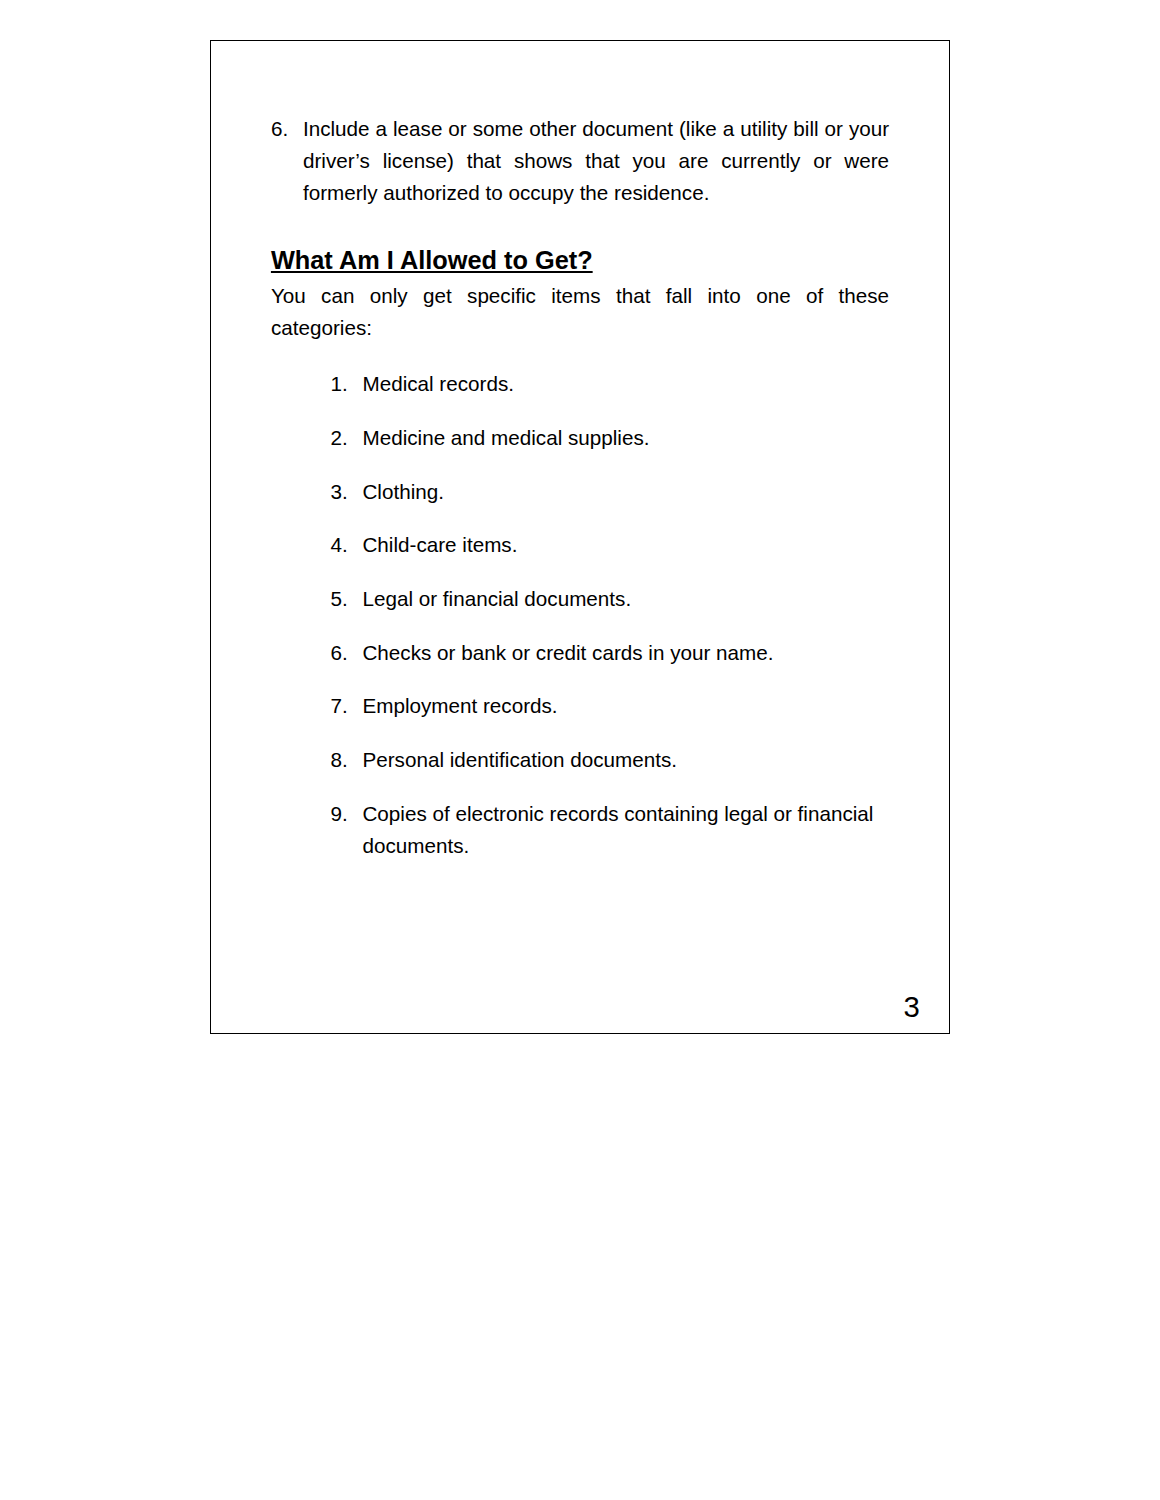6. Include a lease or some other document (like a utility bill or your driver’s license) that shows that you are currently or were formerly authorized to occupy the residence.
What Am I Allowed to Get?
You can only get specific items that fall into one of these categories:
1. Medical records.
2. Medicine and medical supplies.
3. Clothing.
4. Child-care items.
5. Legal or financial documents.
6. Checks or bank or credit cards in your name.
7. Employment records.
8. Personal identification documents.
9. Copies of electronic records containing legal or financial documents.
3